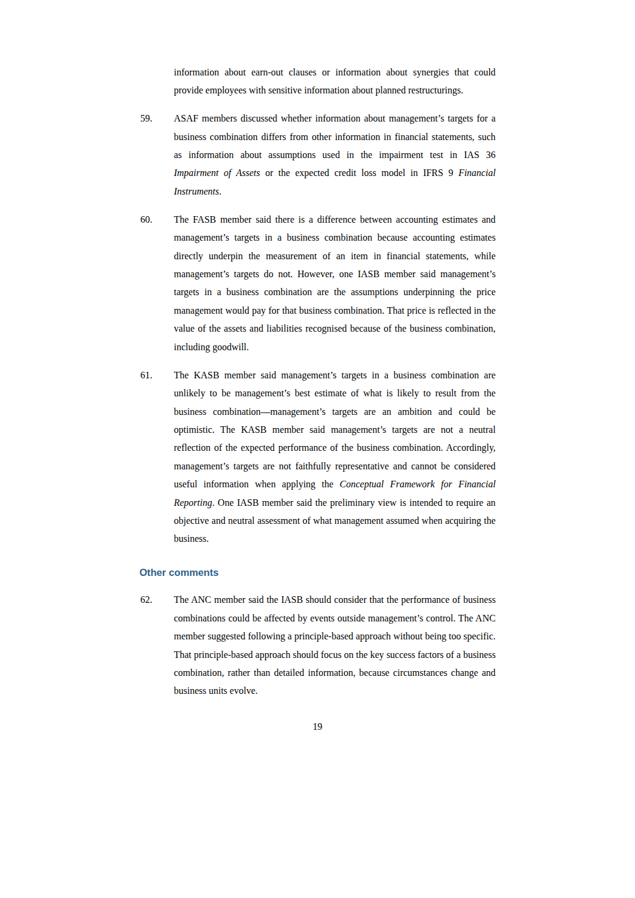information about earn-out clauses or information about synergies that could provide employees with sensitive information about planned restructurings.
59.
ASAF members discussed whether information about management’s targets for a business combination differs from other information in financial statements, such as information about assumptions used in the impairment test in IAS 36 Impairment of Assets or the expected credit loss model in IFRS 9 Financial Instruments.
60.
The FASB member said there is a difference between accounting estimates and management’s targets in a business combination because accounting estimates directly underpin the measurement of an item in financial statements, while management’s targets do not. However, one IASB member said management’s targets in a business combination are the assumptions underpinning the price management would pay for that business combination. That price is reflected in the value of the assets and liabilities recognised because of the business combination, including goodwill.
61.
The KASB member said management’s targets in a business combination are unlikely to be management’s best estimate of what is likely to result from the business combination—management’s targets are an ambition and could be optimistic. The KASB member said management’s targets are not a neutral reflection of the expected performance of the business combination. Accordingly, management’s targets are not faithfully representative and cannot be considered useful information when applying the Conceptual Framework for Financial Reporting. One IASB member said the preliminary view is intended to require an objective and neutral assessment of what management assumed when acquiring the business.
Other comments
62.
The ANC member said the IASB should consider that the performance of business combinations could be affected by events outside management’s control. The ANC member suggested following a principle-based approach without being too specific. That principle-based approach should focus on the key success factors of a business combination, rather than detailed information, because circumstances change and business units evolve.
19